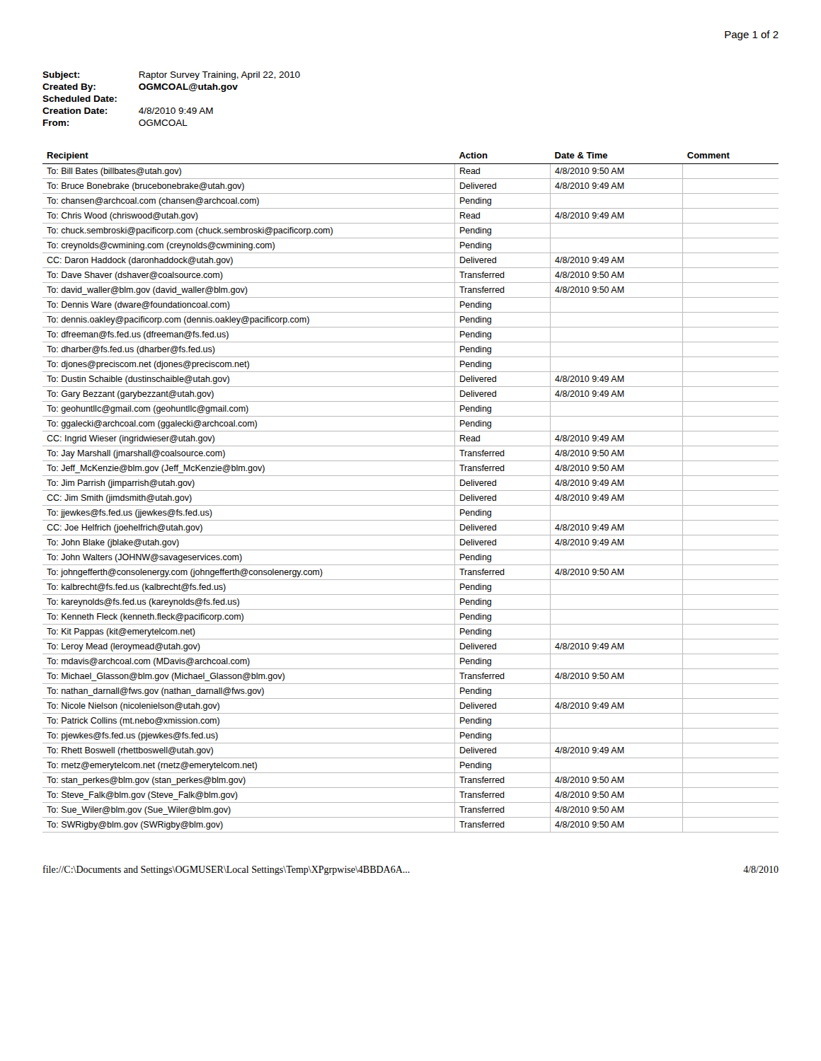Page 1 of 2
| Subject: | Raptor Survey Training, April 22, 2010 |
| Created By: | OGMCOAL@utah.gov |
| Scheduled Date: | |
| Creation Date: | 4/8/2010 9:49 AM |
| From: | OGMCOAL |
| Recipient | Action | Date & Time | Comment |
| --- | --- | --- | --- |
| To: Bill Bates (billbates@utah.gov) | Read | 4/8/2010 9:50 AM | |
| To: Bruce Bonebrake (brucebonebrake@utah.gov) | Delivered | 4/8/2010 9:49 AM | |
| To: chansen@archcoal.com (chansen@archcoal.com) | Pending | | |
| To: Chris Wood (chriswood@utah.gov) | Read | 4/8/2010 9:49 AM | |
| To: chuck.sembroski@pacificorp.com (chuck.sembroski@pacificorp.com) | Pending | | |
| To: creynolds@cwmining.com (creynolds@cwmining.com) | Pending | | |
| CC: Daron Haddock (daronhaddock@utah.gov) | Delivered | 4/8/2010 9:49 AM | |
| To: Dave Shaver (dshaver@coalsource.com) | Transferred | 4/8/2010 9:50 AM | |
| To: david_waller@blm.gov (david_waller@blm.gov) | Transferred | 4/8/2010 9:50 AM | |
| To: Dennis Ware (dware@foundationcoal.com) | Pending | | |
| To: dennis.oakley@pacificorp.com (dennis.oakley@pacificorp.com) | Pending | | |
| To: dfreeman@fs.fed.us (dfreeman@fs.fed.us) | Pending | | |
| To: dharber@fs.fed.us (dharber@fs.fed.us) | Pending | | |
| To: djones@preciscom.net (djones@preciscom.net) | Pending | | |
| To: Dustin Schaible (dustinschaible@utah.gov) | Delivered | 4/8/2010 9:49 AM | |
| To: Gary Bezzant (garybezzant@utah.gov) | Delivered | 4/8/2010 9:49 AM | |
| To: geohuntllc@gmail.com (geohuntllc@gmail.com) | Pending | | |
| To: ggalecki@archcoal.com (ggalecki@archcoal.com) | Pending | | |
| CC: Ingrid Wieser (ingridwieser@utah.gov) | Read | 4/8/2010 9:49 AM | |
| To: Jay Marshall (jmarshall@coalsource.com) | Transferred | 4/8/2010 9:50 AM | |
| To: Jeff_McKenzie@blm.gov (Jeff_McKenzie@blm.gov) | Transferred | 4/8/2010 9:50 AM | |
| To: Jim Parrish (jimparrish@utah.gov) | Delivered | 4/8/2010 9:49 AM | |
| CC: Jim Smith (jimdsmith@utah.gov) | Delivered | 4/8/2010 9:49 AM | |
| To: jjewkes@fs.fed.us (jjewkes@fs.fed.us) | Pending | | |
| CC: Joe Helfrich (joehelfrich@utah.gov) | Delivered | 4/8/2010 9:49 AM | |
| To: John Blake (jblake@utah.gov) | Delivered | 4/8/2010 9:49 AM | |
| To: John Walters (JOHNW@savageservices.com) | Pending | | |
| To: johngefferth@consolenergy.com (johngefferth@consolenergy.com) | Transferred | 4/8/2010 9:50 AM | |
| To: kalbrecht@fs.fed.us (kalbrecht@fs.fed.us) | Pending | | |
| To: kareynolds@fs.fed.us (kareynolds@fs.fed.us) | Pending | | |
| To: Kenneth Fleck (kenneth.fleck@pacificorp.com) | Pending | | |
| To: Kit Pappas (kit@emerytelcom.net) | Pending | | |
| To: Leroy Mead (leroymead@utah.gov) | Delivered | 4/8/2010 9:49 AM | |
| To: mdavis@archcoal.com (MDavis@archcoal.com) | Pending | | |
| To: Michael_Glasson@blm.gov (Michael_Glasson@blm.gov) | Transferred | 4/8/2010 9:50 AM | |
| To: nathan_darnall@fws.gov (nathan_darnall@fws.gov) | Pending | | |
| To: Nicole Nielson (nicolenielson@utah.gov) | Delivered | 4/8/2010 9:49 AM | |
| To: Patrick Collins (mt.nebo@xmission.com) | Pending | | |
| To: pjewkes@fs.fed.us (pjewkes@fs.fed.us) | Pending | | |
| To: Rhett Boswell (rhettboswell@utah.gov) | Delivered | 4/8/2010 9:49 AM | |
| To: rnetz@emerytelcom.net (rnetz@emerytelcom.net) | Pending | | |
| To: stan_perkes@blm.gov (stan_perkes@blm.gov) | Transferred | 4/8/2010 9:50 AM | |
| To: Steve_Falk@blm.gov (Steve_Falk@blm.gov) | Transferred | 4/8/2010 9:50 AM | |
| To: Sue_Wiler@blm.gov (Sue_Wiler@blm.gov) | Transferred | 4/8/2010 9:50 AM | |
| To: SWRigby@blm.gov (SWRigby@blm.gov) | Transferred | 4/8/2010 9:50 AM | |
file://C:\Documents and Settings\OGMUSER\Local Settings\Temp\XPgrpwise\4BBDA6A... 4/8/2010